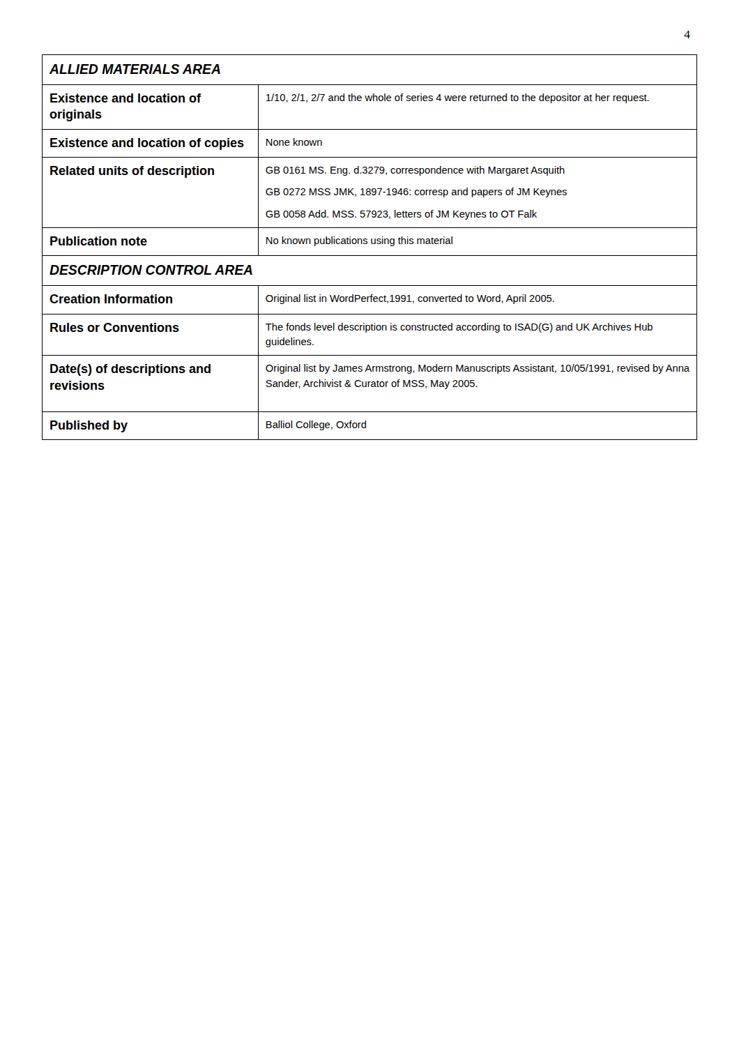4
| ALLIED MATERIALS AREA |
| Existence and location of originals | 1/10, 2/1, 2/7 and the whole of series 4 were returned to the depositor at her request. |
| Existence and location of copies | None known |
| Related units of description | GB 0161 MS. Eng. d.3279, correspondence with Margaret Asquith GB 0272 MSS JMK, 1897-1946: corresp and papers of JM Keynes GB 0058 Add. MSS. 57923, letters of JM Keynes to OT Falk |
| Publication note | No known publications using this material |
| DESCRIPTION CONTROL AREA |
| Creation Information | Original list in WordPerfect,1991, converted to Word, April 2005. |
| Rules or Conventions | The fonds level description is constructed according to ISAD(G) and UK Archives Hub guidelines. |
| Date(s) of descriptions and revisions | Original list by James Armstrong, Modern Manuscripts Assistant, 10/05/1991, revised by Anna Sander, Archivist & Curator of MSS, May 2005. |
| Published by | Balliol College, Oxford |